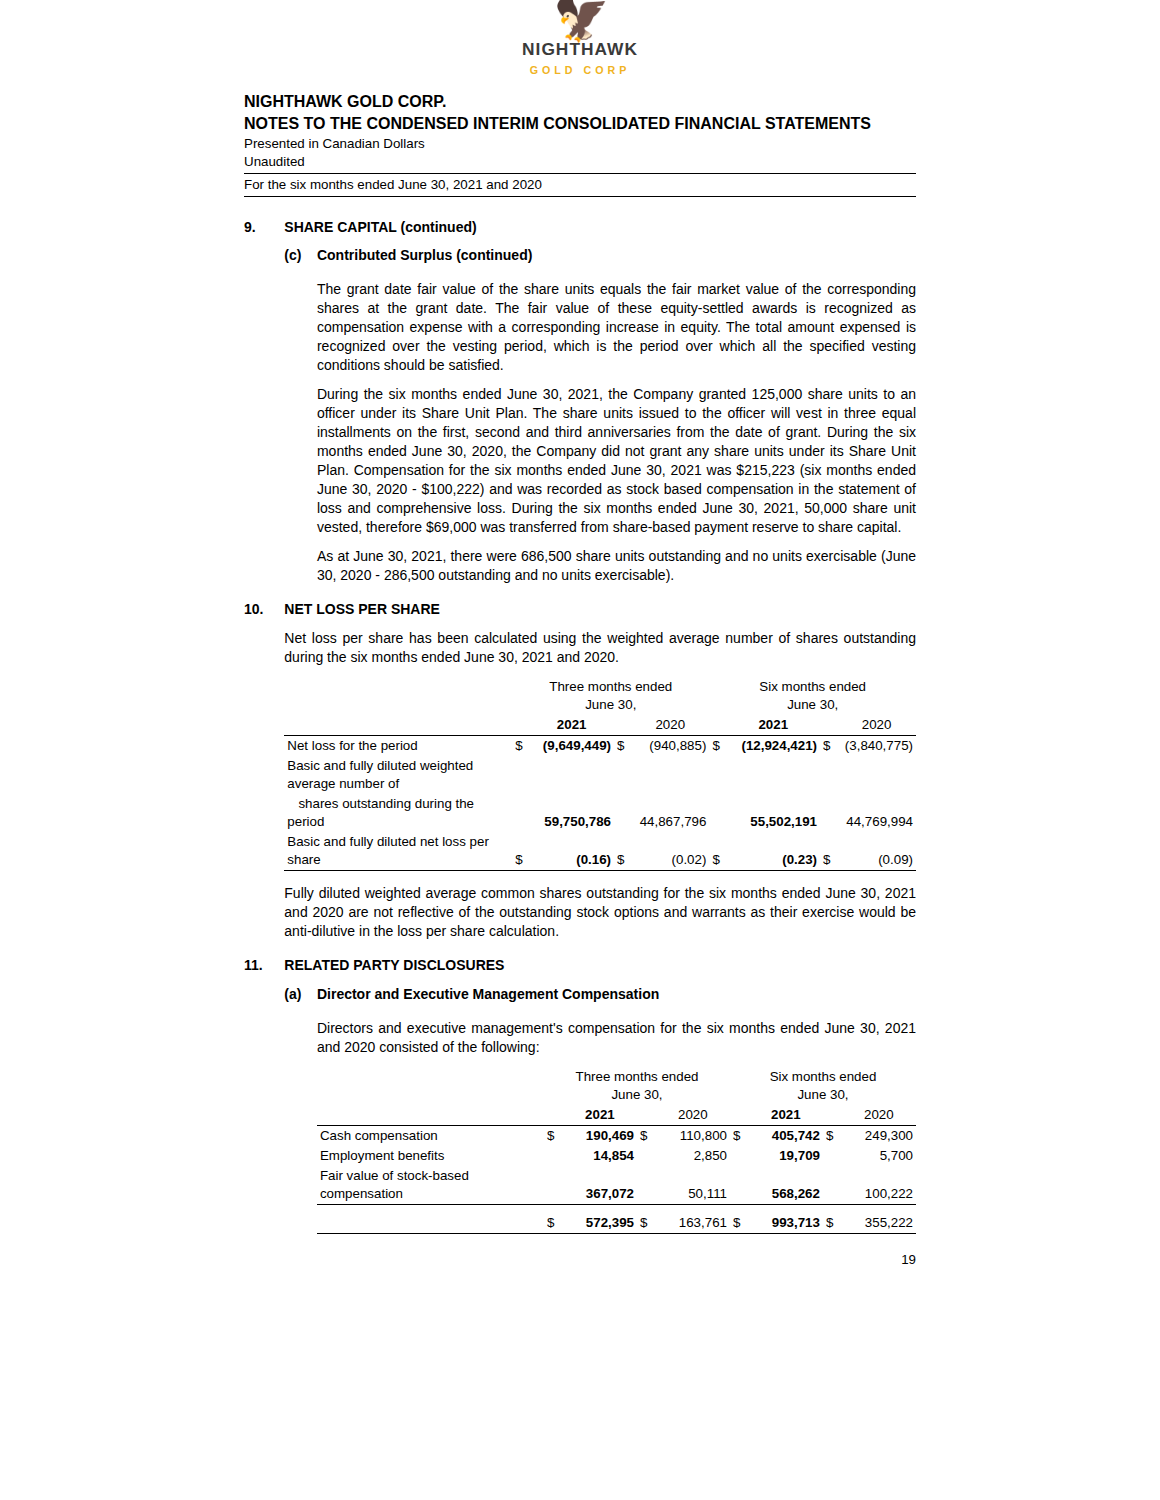🦅
NIGHTHAWK
GOLD CORP
NIGHTHAWK GOLD CORP.
NOTES TO THE CONDENSED INTERIM CONSOLIDATED FINANCIAL STATEMENTS
Presented in Canadian Dollars
Unaudited
For the six months ended June 30, 2021 and 2020
9.
SHARE CAPITAL (continued)
(c)
Contributed Surplus (continued)
The grant date fair value of the share units equals the fair market value of the corresponding shares at the grant date. The fair value of these equity-settled awards is recognized as compensation expense with a corresponding increase in equity. The total amount expensed is recognized over the vesting period, which is the period over which all the specified vesting conditions should be satisfied.
During the six months ended June 30, 2021, the Company granted 125,000 share units to an officer under its Share Unit Plan. The share units issued to the officer will vest in three equal installments on the first, second and third anniversaries from the date of grant. During the six months ended June 30, 2020, the Company did not grant any share units under its Share Unit Plan. Compensation for the six months ended June 30, 2021 was $215,223 (six months ended June 30, 2020 - $100,222) and was recorded as stock based compensation in the statement of loss and comprehensive loss. During the six months ended June 30, 2021, 50,000 share unit vested, therefore $69,000 was transferred from share-based payment reserve to share capital.
As at June 30, 2021, there were 686,500 share units outstanding and no units exercisable (June 30, 2020 - 286,500 outstanding and no units exercisable).
10.
NET LOSS PER SHARE
Net loss per share has been calculated using the weighted average number of shares outstanding during the six months ended June 30, 2021 and 2020.
| | Three months ended June 30, | Six months ended June 30, |
| | | 2021 | | 2020 | | 2021 | | 2020 |
| Net loss for the period | $ | (9,649,449) | $ | (940,885) | $ | (12,924,421) | $ | (3,840,775) |
| Basic and fully diluted weighted average number of | | | | | | | | |
| shares outstanding during the period | | 59,750,786 | | 44,867,796 | | 55,502,191 | | 44,769,994 |
| Basic and fully diluted net loss per share | $ | (0.16) | $ | (0.02) | $ | (0.23) | $ | (0.09) |
Fully diluted weighted average common shares outstanding for the six months ended June 30, 2021 and 2020 are not reflective of the outstanding stock options and warrants as their exercise would be anti-dilutive in the loss per share calculation.
11.
RELATED PARTY DISCLOSURES
(a)
Director and Executive Management Compensation
Directors and executive management's compensation for the six months ended June 30, 2021 and 2020 consisted of the following:
| | Three months ended June 30, | Six months ended June 30, |
| | | 2021 | | 2020 | | 2021 | | 2020 |
| Cash compensation | $ | 190,469 | $ | 110,800 | $ | 405,742 | $ | 249,300 |
| Employment benefits | | 14,854 | | 2,850 | | 19,709 | | 5,700 |
| Fair value of stock-based compensation | | 367,072 | | 50,111 | | 568,262 | | 100,222 |
| | $ | 572,395 | $ | 163,761 | $ | 993,713 | $ | 355,222 |
19